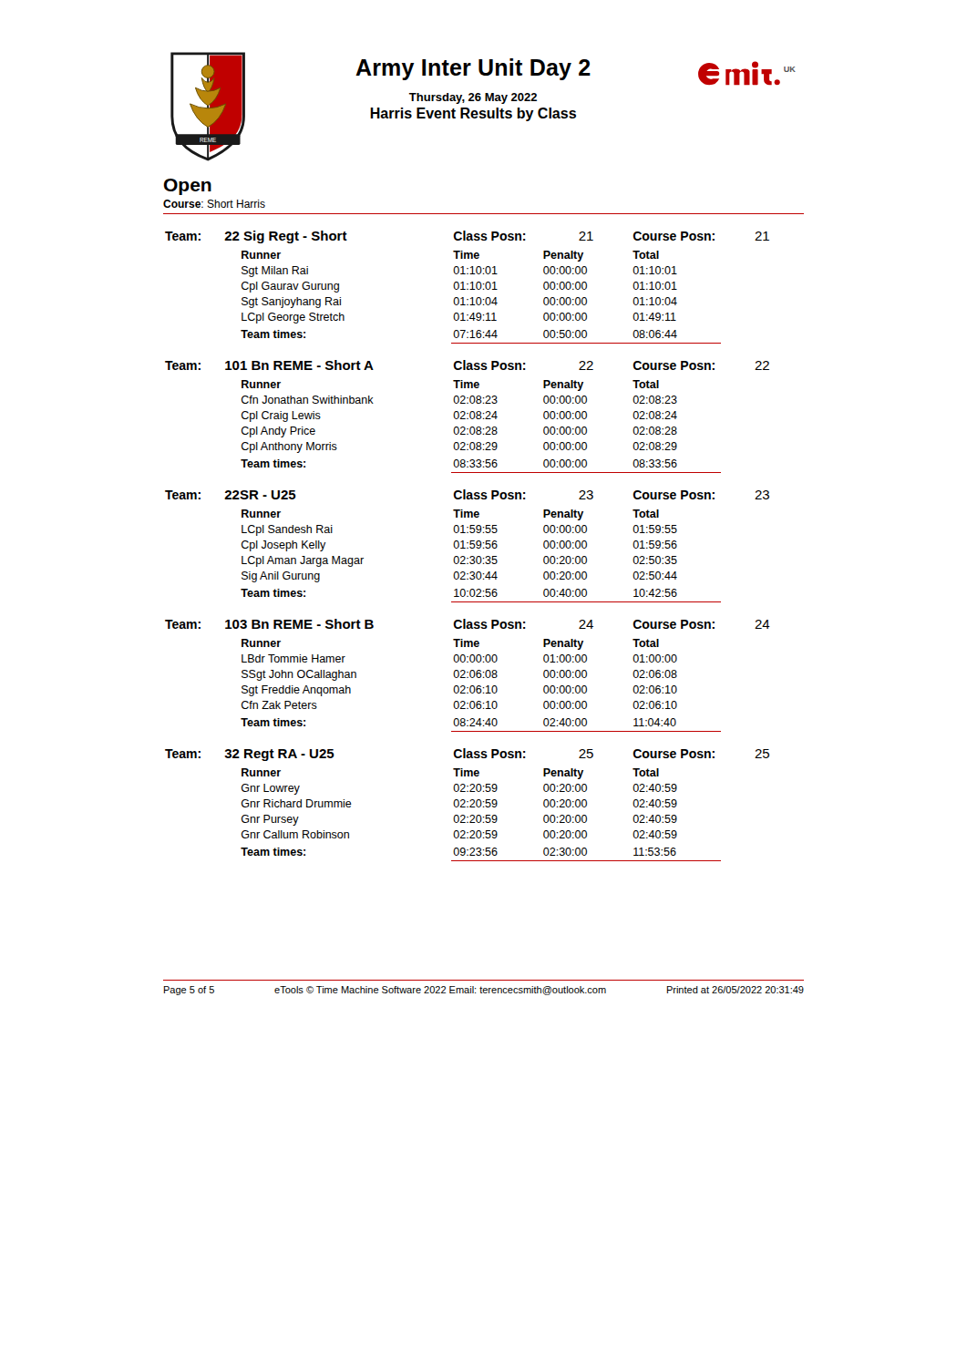REME
Army Inter Unit Day 2
Thursday, 26 May 2022
Harris Event Results by Class
UK
Open
Course: Short Harris
| Team: | 22 Sig Regt - Short | Class Posn: | 21 | Course Posn: | 21 |
| | Runner | Time | Penalty | Total | |
| | Sgt Milan Rai | 01:10:01 | 00:00:00 | 01:10:01 | |
| | Cpl Gaurav Gurung | 01:10:01 | 00:00:00 | 01:10:01 | |
| | Sgt Sanjoyhang Rai | 01:10:04 | 00:00:00 | 01:10:04 | |
| | LCpl George Stretch | 01:49:11 | 00:00:00 | 01:49:11 | |
| | Team times: | 07:16:44 | 00:50:00 | 08:06:44 | |
| Team: | 101 Bn REME - Short A | Class Posn: | 22 | Course Posn: | 22 |
| | Runner | Time | Penalty | Total | |
| | Cfn Jonathan Swithinbank | 02:08:23 | 00:00:00 | 02:08:23 | |
| | Cpl Craig Lewis | 02:08:24 | 00:00:00 | 02:08:24 | |
| | Cpl Andy Price | 02:08:28 | 00:00:00 | 02:08:28 | |
| | Cpl Anthony Morris | 02:08:29 | 00:00:00 | 02:08:29 | |
| | Team times: | 08:33:56 | 00:00:00 | 08:33:56 | |
| Team: | 22SR - U25 | Class Posn: | 23 | Course Posn: | 23 |
| | Runner | Time | Penalty | Total | |
| | LCpl Sandesh Rai | 01:59:55 | 00:00:00 | 01:59:55 | |
| | Cpl Joseph Kelly | 01:59:56 | 00:00:00 | 01:59:56 | |
| | LCpl Aman Jarga Magar | 02:30:35 | 00:20:00 | 02:50:35 | |
| | Sig Anil Gurung | 02:30:44 | 00:20:00 | 02:50:44 | |
| | Team times: | 10:02:56 | 00:40:00 | 10:42:56 | |
| Team: | 103 Bn REME - Short B | Class Posn: | 24 | Course Posn: | 24 |
| | Runner | Time | Penalty | Total | |
| | LBdr Tommie Hamer | 00:00:00 | 01:00:00 | 01:00:00 | |
| | SSgt John OCallaghan | 02:06:08 | 00:00:00 | 02:06:08 | |
| | Sgt Freddie Anqomah | 02:06:10 | 00:00:00 | 02:06:10 | |
| | Cfn Zak Peters | 02:06:10 | 00:00:00 | 02:06:10 | |
| | Team times: | 08:24:40 | 02:40:00 | 11:04:40 | |
| Team: | 32 Regt RA - U25 | Class Posn: | 25 | Course Posn: | 25 |
| | Runner | Time | Penalty | Total | |
| | Gnr Lowrey | 02:20:59 | 00:20:00 | 02:40:59 | |
| | Gnr Richard Drummie | 02:20:59 | 00:20:00 | 02:40:59 | |
| | Gnr Pursey | 02:20:59 | 00:20:00 | 02:40:59 | |
| | Gnr Callum Robinson | 02:20:59 | 00:20:00 | 02:40:59 | |
| | Team times: | 09:23:56 | 02:30:00 | 11:53:56 | |
Page 5 of 5
eTools © Time Machine Software 2022 Email: terencecsmith@outlook.com
Printed at 26/05/2022 20:31:49